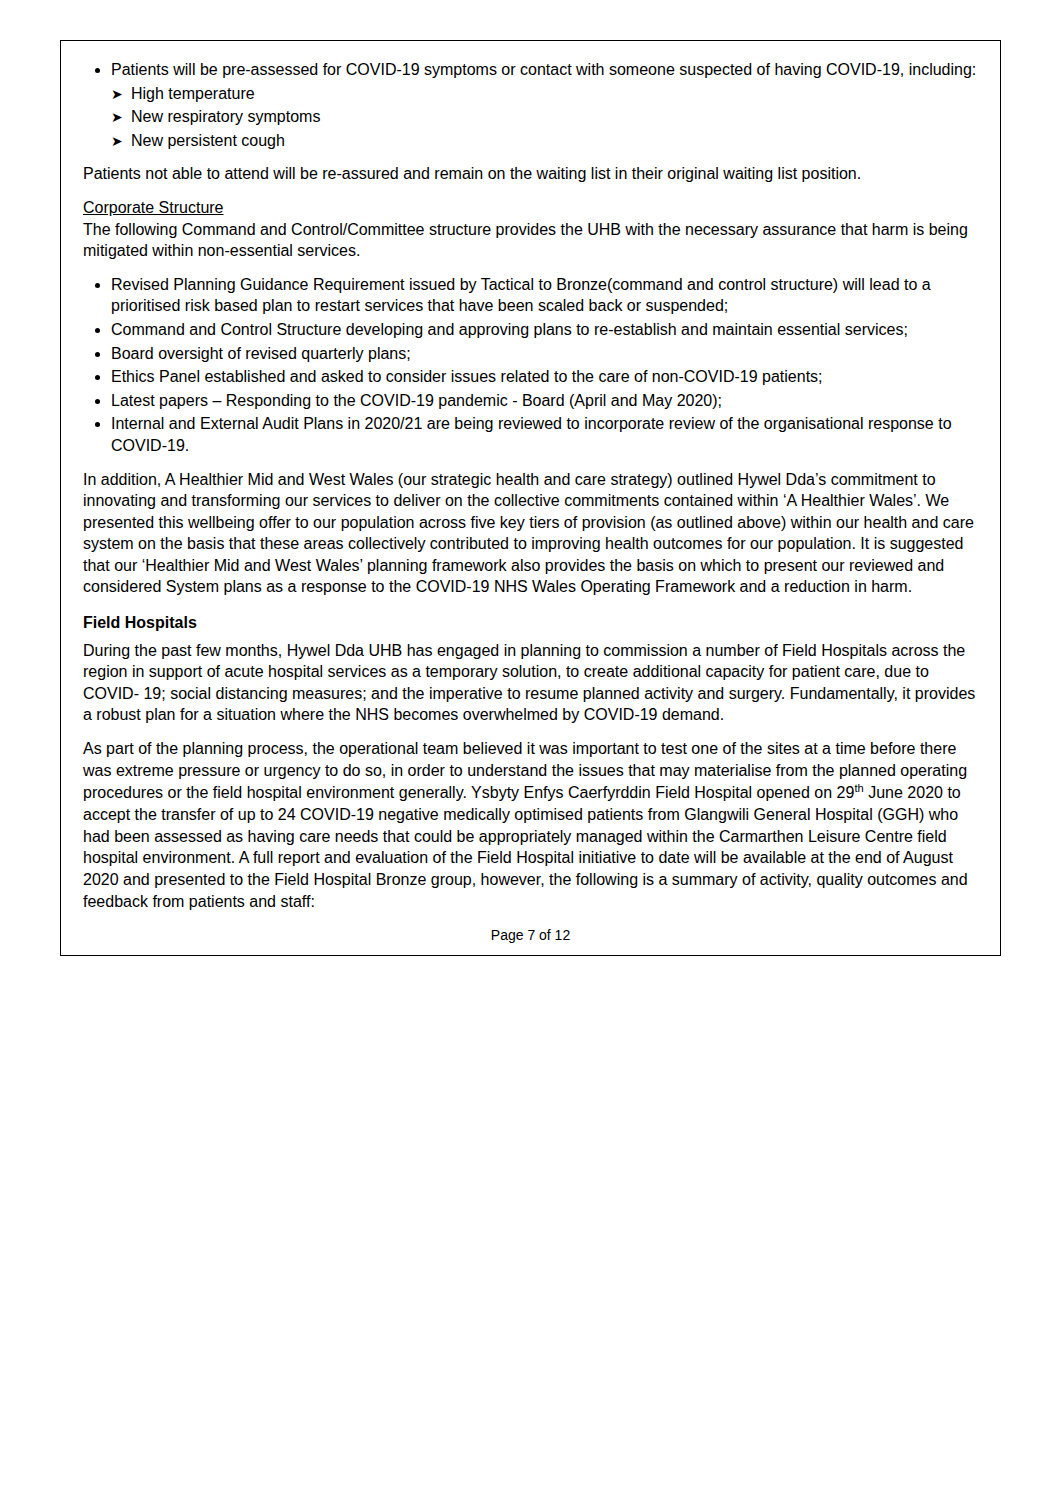Patients will be pre-assessed for COVID-19 symptoms or contact with someone suspected of having COVID-19, including:
High temperature
New respiratory symptoms
New persistent cough
Patients not able to attend will be re-assured and remain on the waiting list in their original waiting list position.
Corporate Structure
The following Command and Control/Committee structure provides the UHB with the necessary assurance that harm is being mitigated within non-essential services.
Revised Planning Guidance Requirement issued by Tactical to Bronze(command and control structure) will lead to a prioritised risk based plan to restart services that have been scaled back or suspended;
Command and Control Structure developing and approving plans to re-establish and maintain essential services;
Board oversight of revised quarterly plans;
Ethics Panel established and asked to consider issues related to the care of non-COVID-19 patients;
Latest papers – Responding to the COVID-19 pandemic - Board (April and May 2020);
Internal and External Audit Plans in 2020/21 are being reviewed to incorporate review of the organisational response to COVID-19.
In addition, A Healthier Mid and West Wales (our strategic health and care strategy) outlined Hywel Dda’s commitment to innovating and transforming our services to deliver on the collective commitments contained within ‘A Healthier Wales’. We presented this wellbeing offer to our population across five key tiers of provision (as outlined above) within our health and care system on the basis that these areas collectively contributed to improving health outcomes for our population. It is suggested that our ‘Healthier Mid and West Wales’ planning framework also provides the basis on which to present our reviewed and considered System plans as a response to the COVID-19 NHS Wales Operating Framework and a reduction in harm.
Field Hospitals
During the past few months, Hywel Dda UHB has engaged in planning to commission a number of Field Hospitals across the region in support of acute hospital services as a temporary solution, to create additional capacity for patient care, due to COVID- 19; social distancing measures; and the imperative to resume planned activity and surgery. Fundamentally, it provides a robust plan for a situation where the NHS becomes overwhelmed by COVID-19 demand.
As part of the planning process, the operational team believed it was important to test one of the sites at a time before there was extreme pressure or urgency to do so, in order to understand the issues that may materialise from the planned operating procedures or the field hospital environment generally. Ysbyty Enfys Caerfyrddin Field Hospital opened on 29th June 2020 to accept the transfer of up to 24 COVID-19 negative medically optimised patients from Glangwili General Hospital (GGH) who had been assessed as having care needs that could be appropriately managed within the Carmarthen Leisure Centre field hospital environment. A full report and evaluation of the Field Hospital initiative to date will be available at the end of August 2020 and presented to the Field Hospital Bronze group, however, the following is a summary of activity, quality outcomes and feedback from patients and staff:
Page 7 of 12